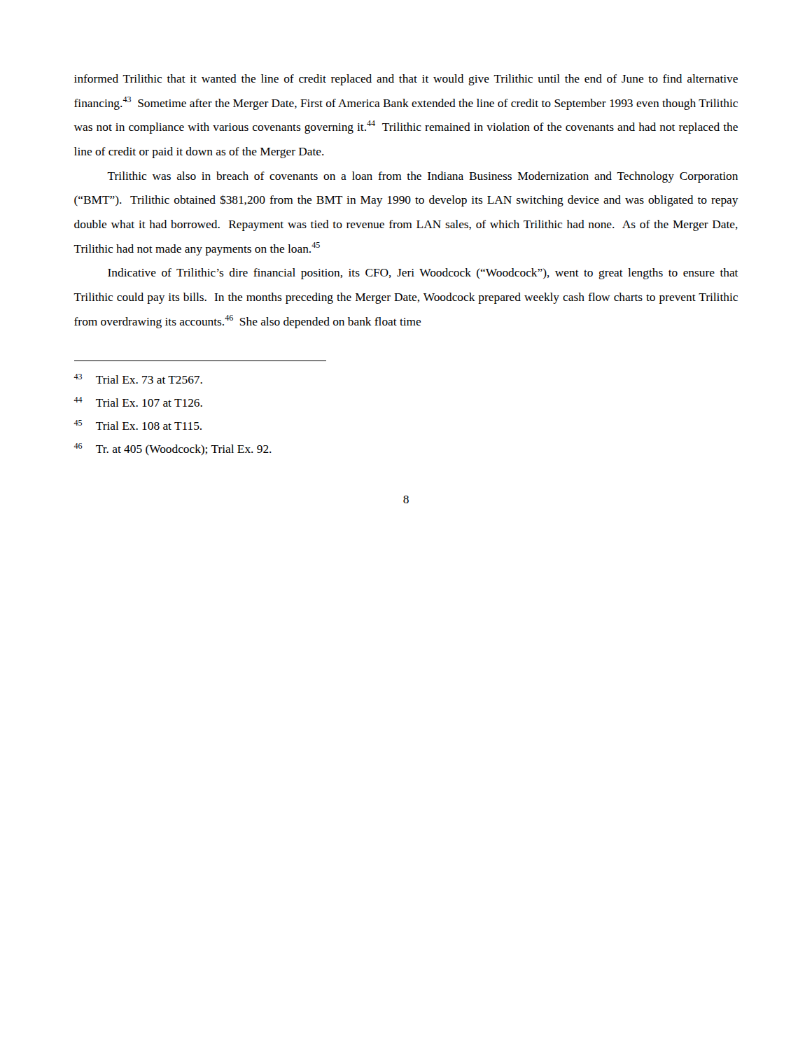informed Trilithic that it wanted the line of credit replaced and that it would give Trilithic until the end of June to find alternative financing.43 Sometime after the Merger Date, First of America Bank extended the line of credit to September 1993 even though Trilithic was not in compliance with various covenants governing it.44 Trilithic remained in violation of the covenants and had not replaced the line of credit or paid it down as of the Merger Date.
Trilithic was also in breach of covenants on a loan from the Indiana Business Modernization and Technology Corporation (“BMT”). Trilithic obtained $381,200 from the BMT in May 1990 to develop its LAN switching device and was obligated to repay double what it had borrowed. Repayment was tied to revenue from LAN sales, of which Trilithic had none. As of the Merger Date, Trilithic had not made any payments on the loan.45
Indicative of Trilithic’s dire financial position, its CFO, Jeri Woodcock (“Woodcock”), went to great lengths to ensure that Trilithic could pay its bills. In the months preceding the Merger Date, Woodcock prepared weekly cash flow charts to prevent Trilithic from overdrawing its accounts.46 She also depended on bank float time
| 43 | Trial Ex. 73 at T2567. |
| 44 | Trial Ex. 107 at T126. |
| 45 | Trial Ex. 108 at T115. |
| 46 | Tr. at 405 (Woodcock); Trial Ex. 92. |
8